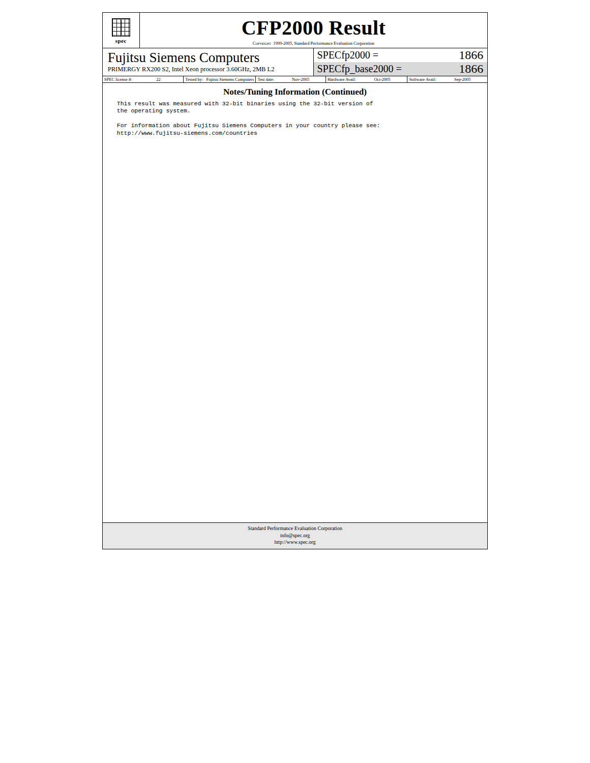spec
CFP2000 Result
Copyright 1999-2005, Standard Performance Evaluation Corporation
Fujitsu Siemens Computers
PRIMERGY RX200 S2, Intel Xeon processor 3.60GHz, 2MB L2
SPECfp2000 =
1866
SPECfp_base2000 =
1866
SPEC license #:
22
Tested by:
Fujitsu Siemens Computers
Test date:
Nov-2005
Hardware Avail:
Oct-2005
Software Avail:
Sep-2005
Notes/Tuning Information (Continued)
This result was measured with 32-bit binaries using the 32-bit version of
the operating system.

For information about Fujitsu Siemens Computers in your country please see:
http://www.fujitsu-siemens.com/countries
Standard Performance Evaluation Corporation
info@spec.org
http://www.spec.org